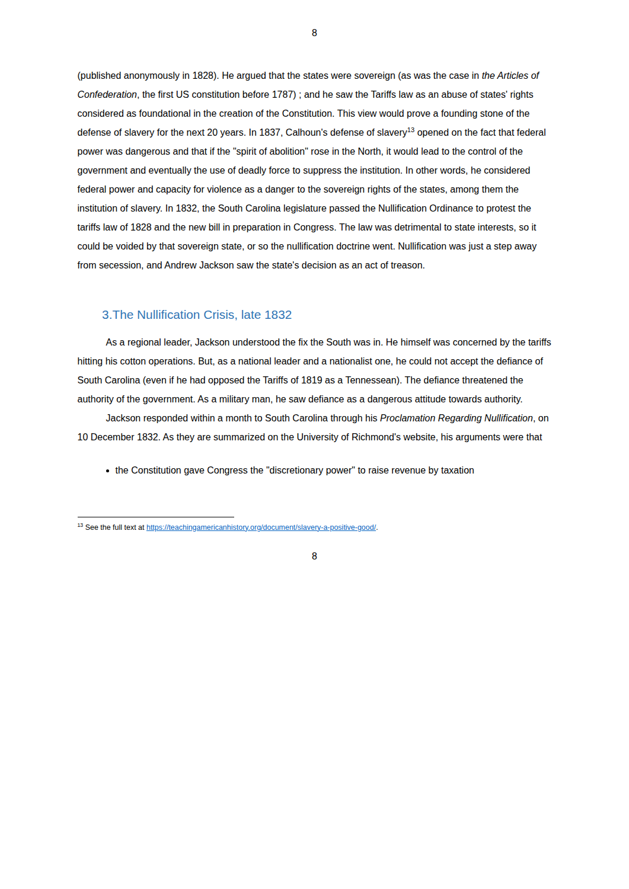8
(published anonymously in 1828). He argued that the states were sovereign (as was the case in the Articles of Confederation, the first US constitution before 1787) ; and he saw the Tariffs law as an abuse of states' rights considered as foundational in the creation of the Constitution. This view would prove a founding stone of the defense of slavery for the next 20 years. In 1837, Calhoun's defense of slavery13 opened on the fact that federal power was dangerous and that if the "spirit of abolition" rose in the North, it would lead to the control of the government and eventually the use of deadly force to suppress the institution. In other words, he considered federal power and capacity for violence as a danger to the sovereign rights of the states, among them the institution of slavery. In 1832, the South Carolina legislature passed the Nullification Ordinance to protest the tariffs law of 1828 and the new bill in preparation in Congress. The law was detrimental to state interests, so it could be voided by that sovereign state, or so the nullification doctrine went. Nullification was just a step away from secession, and Andrew Jackson saw the state's decision as an act of treason.
3.The Nullification Crisis, late 1832
As a regional leader, Jackson understood the fix the South was in. He himself was concerned by the tariffs hitting his cotton operations. But, as a national leader and a nationalist one, he could not accept the defiance of South Carolina (even if he had opposed the Tariffs of 1819 as a Tennessean). The defiance threatened the authority of the government. As a military man, he saw defiance as a dangerous attitude towards authority.
Jackson responded within a month to South Carolina through his Proclamation Regarding Nullification, on 10 December 1832. As they are summarized on the University of Richmond's website, his arguments were that
the Constitution gave Congress the "discretionary power" to raise revenue by taxation
13 See the full text at https://teachingamericanhistory.org/document/slavery-a-positive-good/.
8